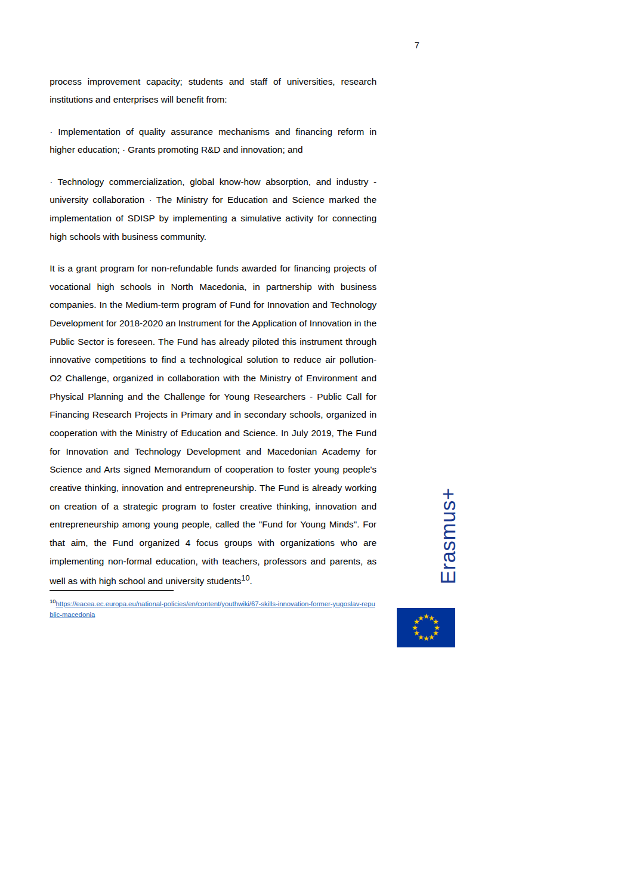7
process improvement capacity; students and staff of universities, research institutions and enterprises will benefit from:
· Implementation of quality assurance mechanisms and financing reform in higher education; · Grants promoting R&D and innovation; and
· Technology commercialization, global know-how absorption, and industry - university collaboration · The Ministry for Education and Science marked the implementation of SDISP by implementing a simulative activity for connecting high schools with business community.
It is a grant program for non-refundable funds awarded for financing projects of vocational high schools in North Macedonia, in partnership with business companies. In the Medium-term program of Fund for Innovation and Technology Development for 2018-2020 an Instrument for the Application of Innovation in the Public Sector is foreseen. The Fund has already piloted this instrument through innovative competitions to find a technological solution to reduce air pollution- O2 Challenge, organized in collaboration with the Ministry of Environment and Physical Planning and the Challenge for Young Researchers - Public Call for Financing Research Projects in Primary and in secondary schools, organized in cooperation with the Ministry of Education and Science. In July 2019, The Fund for Innovation and Technology Development and Macedonian Academy for Science and Arts signed Memorandum of cooperation to foster young people's creative thinking, innovation and entrepreneurship. The Fund is already working on creation of a strategic program to foster creative thinking, innovation and entrepreneurship among young people, called the "Fund for Young Minds". For that aim, the Fund organized 4 focus groups with organizations who are implementing non-formal education, with teachers, professors and parents, as well as with high school and university students10.
10https://eacea.ec.europa.eu/national-policies/en/content/youthwiki/67-skills-innovation-former-yugoslav-republic-macedonia
Erasmus+
★ ★ ★ ★ ★ ★ ★ ★ ★ ★ ★ ★